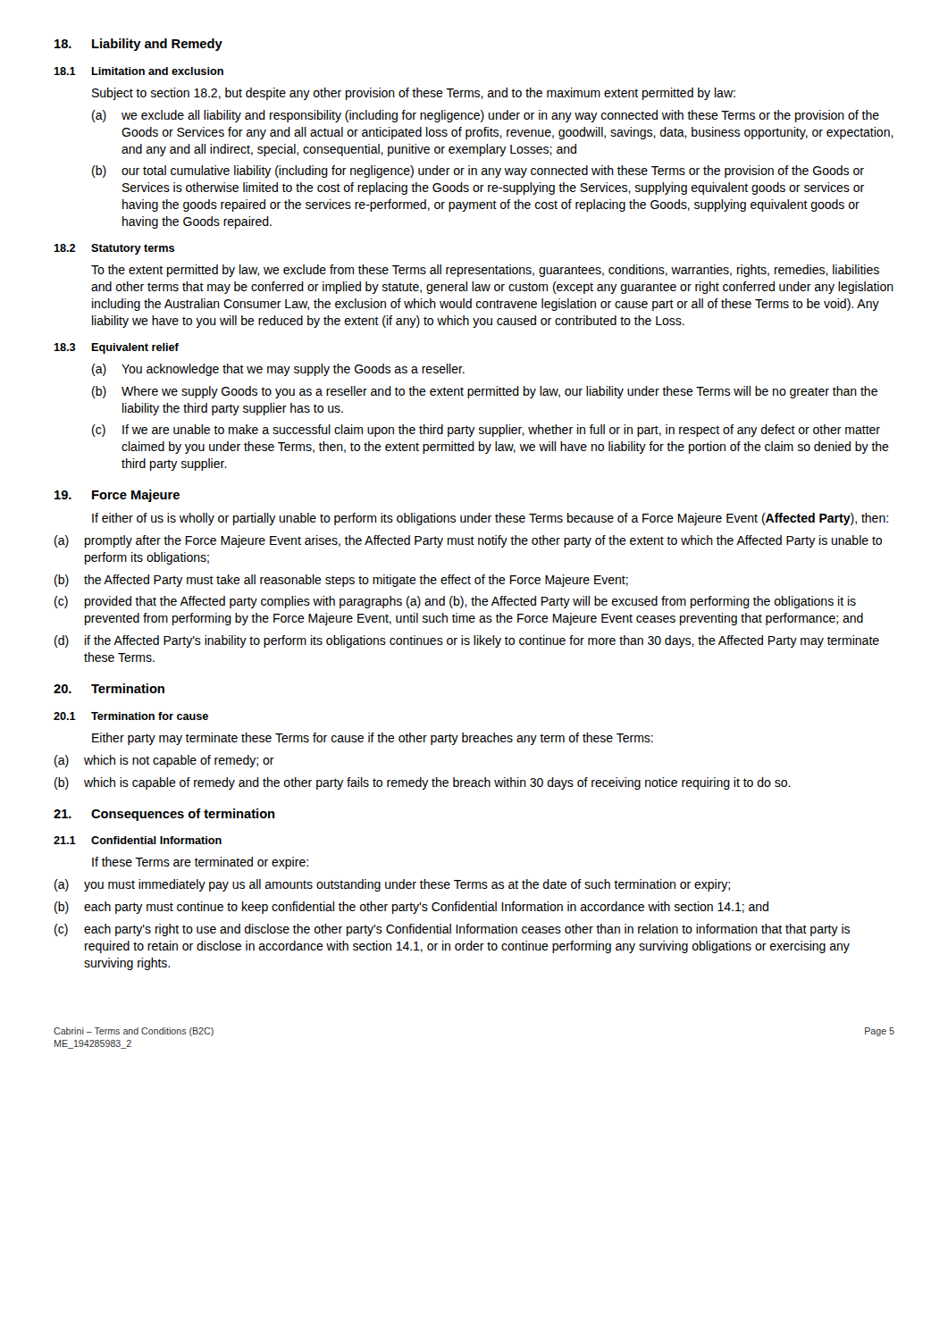18. Liability and Remedy
18.1 Limitation and exclusion
Subject to section 18.2, but despite any other provision of these Terms, and to the maximum extent permitted by law:
(a) we exclude all liability and responsibility (including for negligence) under or in any way connected with these Terms or the provision of the Goods or Services for any and all actual or anticipated loss of profits, revenue, goodwill, savings, data, business opportunity, or expectation, and any and all indirect, special, consequential, punitive or exemplary Losses; and
(b) our total cumulative liability (including for negligence) under or in any way connected with these Terms or the provision of the Goods or Services is otherwise limited to the cost of replacing the Goods or re-supplying the Services, supplying equivalent goods or services or having the goods repaired or the services re-performed, or payment of the cost of replacing the Goods, supplying equivalent goods or having the Goods repaired.
18.2 Statutory terms
To the extent permitted by law, we exclude from these Terms all representations, guarantees, conditions, warranties, rights, remedies, liabilities and other terms that may be conferred or implied by statute, general law or custom (except any guarantee or right conferred under any legislation including the Australian Consumer Law, the exclusion of which would contravene legislation or cause part or all of these Terms to be void). Any liability we have to you will be reduced by the extent (if any) to which you caused or contributed to the Loss.
18.3 Equivalent relief
(a) You acknowledge that we may supply the Goods as a reseller.
(b) Where we supply Goods to you as a reseller and to the extent permitted by law, our liability under these Terms will be no greater than the liability the third party supplier has to us.
(c) If we are unable to make a successful claim upon the third party supplier, whether in full or in part, in respect of any defect or other matter claimed by you under these Terms, then, to the extent permitted by law, we will have no liability for the portion of the claim so denied by the third party supplier.
19. Force Majeure
If either of us is wholly or partially unable to perform its obligations under these Terms because of a Force Majeure Event (Affected Party), then:
(a) promptly after the Force Majeure Event arises, the Affected Party must notify the other party of the extent to which the Affected Party is unable to perform its obligations;
(b) the Affected Party must take all reasonable steps to mitigate the effect of the Force Majeure Event;
(c) provided that the Affected party complies with paragraphs (a) and (b), the Affected Party will be excused from performing the obligations it is prevented from performing by the Force Majeure Event, until such time as the Force Majeure Event ceases preventing that performance; and
(d) if the Affected Party's inability to perform its obligations continues or is likely to continue for more than 30 days, the Affected Party may terminate these Terms.
20. Termination
20.1 Termination for cause
Either party may terminate these Terms for cause if the other party breaches any term of these Terms:
(a) which is not capable of remedy; or
(b) which is capable of remedy and the other party fails to remedy the breach within 30 days of receiving notice requiring it to do so.
21. Consequences of termination
21.1 Confidential Information
If these Terms are terminated or expire:
(a) you must immediately pay us all amounts outstanding under these Terms as at the date of such termination or expiry;
(b) each party must continue to keep confidential the other party's Confidential Information in accordance with section 14.1; and
(c) each party's right to use and disclose the other party's Confidential Information ceases other than in relation to information that that party is required to retain or disclose in accordance with section 14.1, or in order to continue performing any surviving obligations or exercising any surviving rights.
Cabrini – Terms and Conditions (B2C)
ME_194285983_2
Page 5